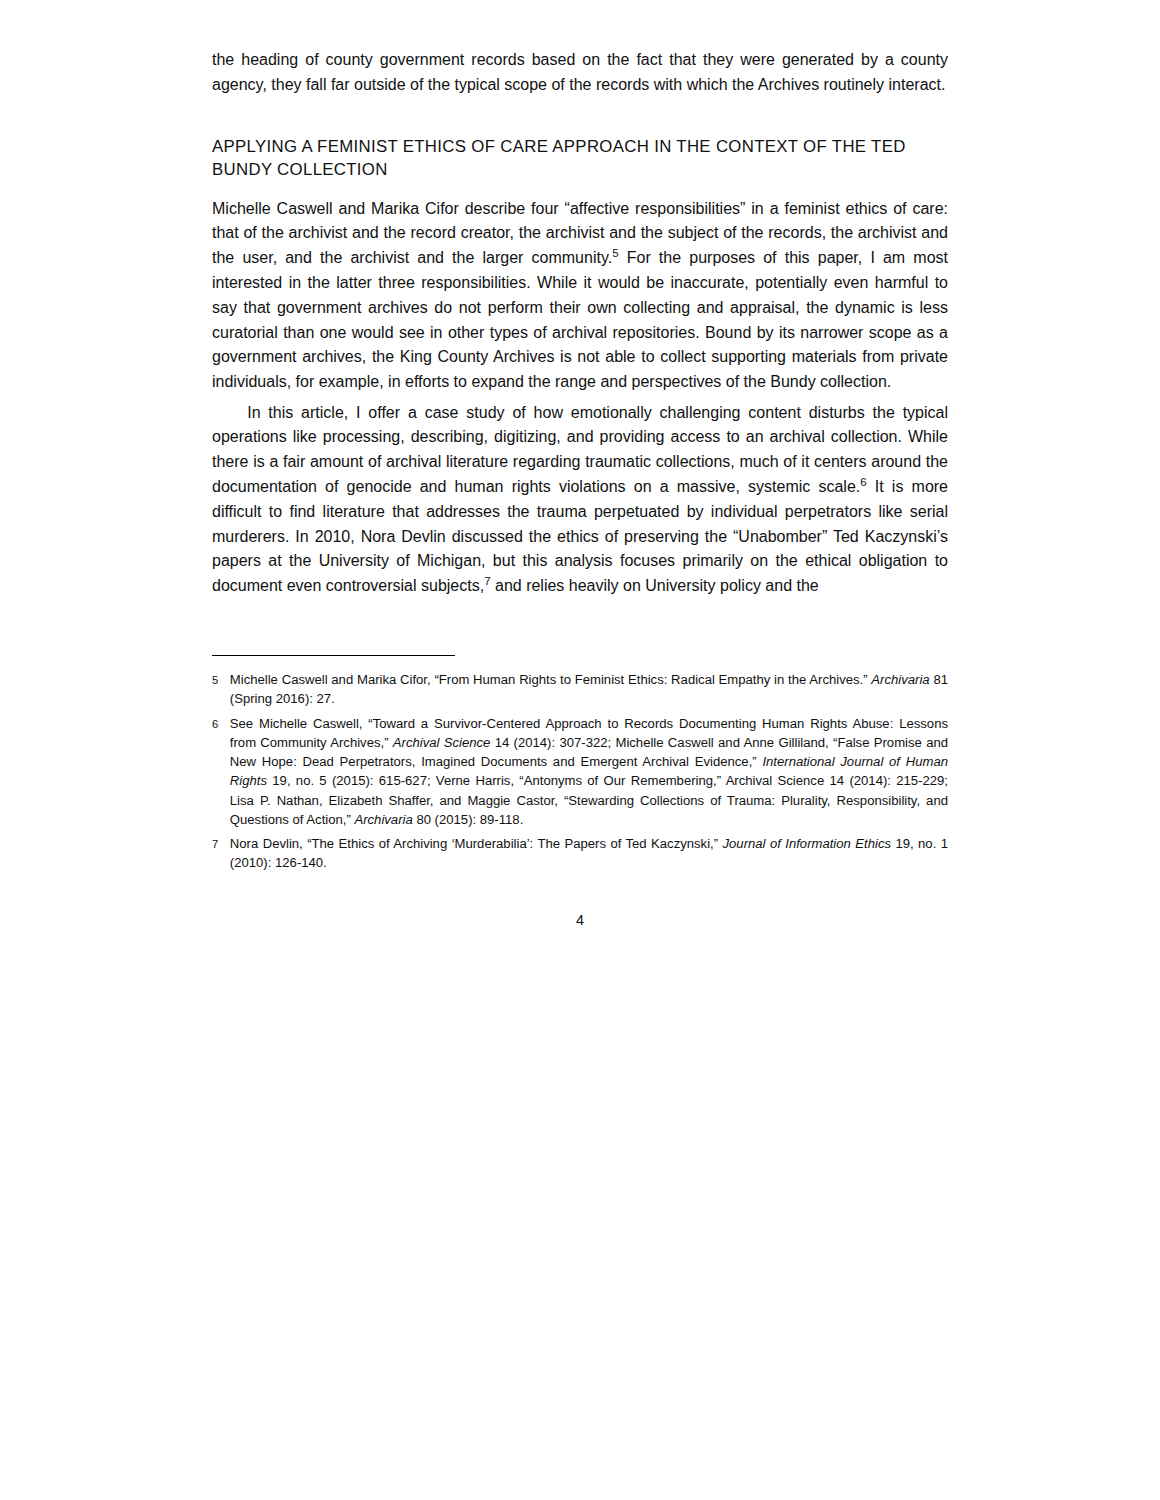the heading of county government records based on the fact that they were generated by a county agency, they fall far outside of the typical scope of the records with which the Archives routinely interact.
Applying a Feminist Ethics of Care Approach in the Context of the Ted Bundy Collection
Michelle Caswell and Marika Cifor describe four “affective responsibilities” in a feminist ethics of care: that of the archivist and the record creator, the archivist and the subject of the records, the archivist and the user, and the archivist and the larger community.5 For the purposes of this paper, I am most interested in the latter three responsibilities. While it would be inaccurate, potentially even harmful to say that government archives do not perform their own collecting and appraisal, the dynamic is less curatorial than one would see in other types of archival repositories. Bound by its narrower scope as a government archives, the King County Archives is not able to collect supporting materials from private individuals, for example, in efforts to expand the range and perspectives of the Bundy collection.
In this article, I offer a case study of how emotionally challenging content disturbs the typical operations like processing, describing, digitizing, and providing access to an archival collection. While there is a fair amount of archival literature regarding traumatic collections, much of it centers around the documentation of genocide and human rights violations on a massive, systemic scale.6 It is more difficult to find literature that addresses the trauma perpetuated by individual perpetrators like serial murderers. In 2010, Nora Devlin discussed the ethics of preserving the “Unabomber” Ted Kaczynski’s papers at the University of Michigan, but this analysis focuses primarily on the ethical obligation to document even controversial subjects,7 and relies heavily on University policy and the
5 Michelle Caswell and Marika Cifor, “From Human Rights to Feminist Ethics: Radical Empathy in the Archives.” Archivaria 81 (Spring 2016): 27.
6 See Michelle Caswell, “Toward a Survivor-Centered Approach to Records Documenting Human Rights Abuse: Lessons from Community Archives,” Archival Science 14 (2014): 307-322; Michelle Caswell and Anne Gilliland, “False Promise and New Hope: Dead Perpetrators, Imagined Documents and Emergent Archival Evidence,” International Journal of Human Rights 19, no. 5 (2015): 615-627; Verne Harris, “Antonyms of Our Remembering,” Archival Science 14 (2014): 215-229; Lisa P. Nathan, Elizabeth Shaffer, and Maggie Castor, “Stewarding Collections of Trauma: Plurality, Responsibility, and Questions of Action,” Archivaria 80 (2015): 89-118.
7 Nora Devlin, “The Ethics of Archiving ‘Murderabilia’: The Papers of Ted Kaczynski,” Journal of Information Ethics 19, no. 1 (2010): 126-140.
4